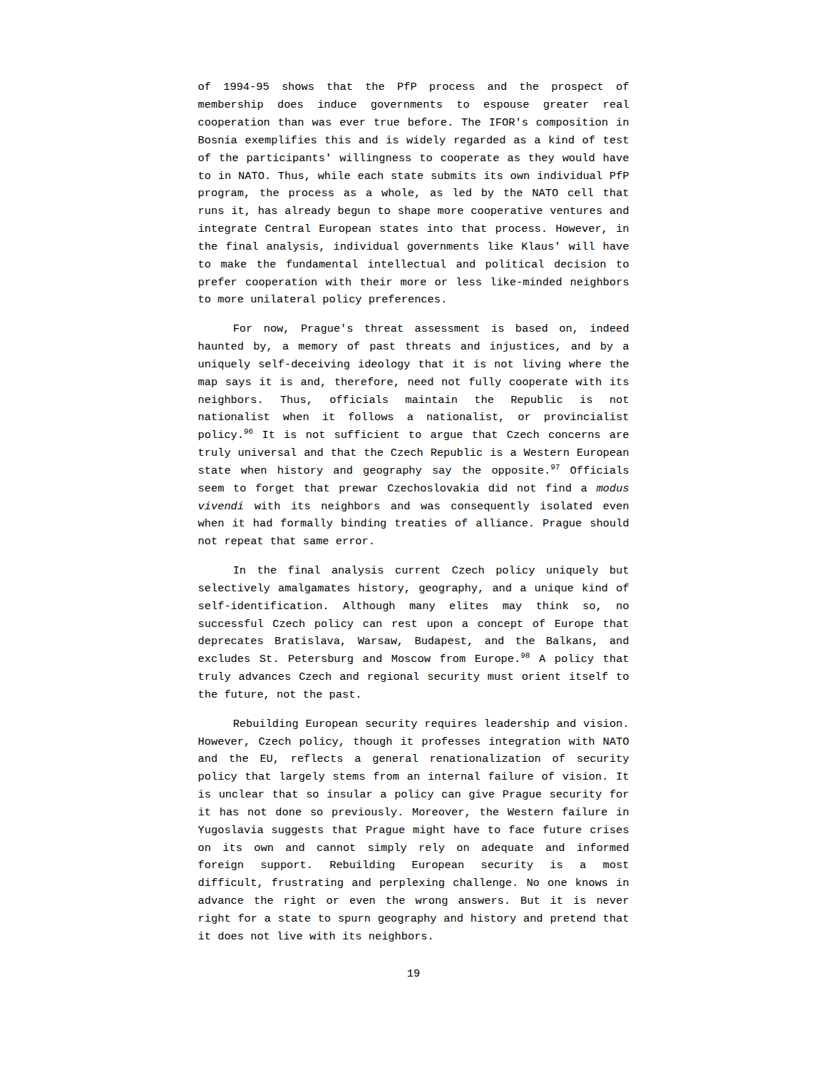of 1994-95 shows that the PfP process and the prospect of membership does induce governments to espouse greater real cooperation than was ever true before. The IFOR's composition in Bosnia exemplifies this and is widely regarded as a kind of test of the participants' willingness to cooperate as they would have to in NATO. Thus, while each state submits its own individual PfP program, the process as a whole, as led by the NATO cell that runs it, has already begun to shape more cooperative ventures and integrate Central European states into that process. However, in the final analysis, individual governments like Klaus' will have to make the fundamental intellectual and political decision to prefer cooperation with their more or less like-minded neighbors to more unilateral policy preferences.
For now, Prague's threat assessment is based on, indeed haunted by, a memory of past threats and injustices, and by a uniquely self-deceiving ideology that it is not living where the map says it is and, therefore, need not fully cooperate with its neighbors. Thus, officials maintain the Republic is not nationalist when it follows a nationalist, or provincialist policy.96 It is not sufficient to argue that Czech concerns are truly universal and that the Czech Republic is a Western European state when history and geography say the opposite.97 Officials seem to forget that prewar Czechoslovakia did not find a modus vivendi with its neighbors and was consequently isolated even when it had formally binding treaties of alliance. Prague should not repeat that same error.
In the final analysis current Czech policy uniquely but selectively amalgamates history, geography, and a unique kind of self-identification. Although many elites may think so, no successful Czech policy can rest upon a concept of Europe that deprecates Bratislava, Warsaw, Budapest, and the Balkans, and excludes St. Petersburg and Moscow from Europe.98 A policy that truly advances Czech and regional security must orient itself to the future, not the past.
Rebuilding European security requires leadership and vision. However, Czech policy, though it professes integration with NATO and the EU, reflects a general renationalization of security policy that largely stems from an internal failure of vision. It is unclear that so insular a policy can give Prague security for it has not done so previously. Moreover, the Western failure in Yugoslavia suggests that Prague might have to face future crises on its own and cannot simply rely on adequate and informed foreign support. Rebuilding European security is a most difficult, frustrating and perplexing challenge. No one knows in advance the right or even the wrong answers. But it is never right for a state to spurn geography and history and pretend that it does not live with its neighbors.
19